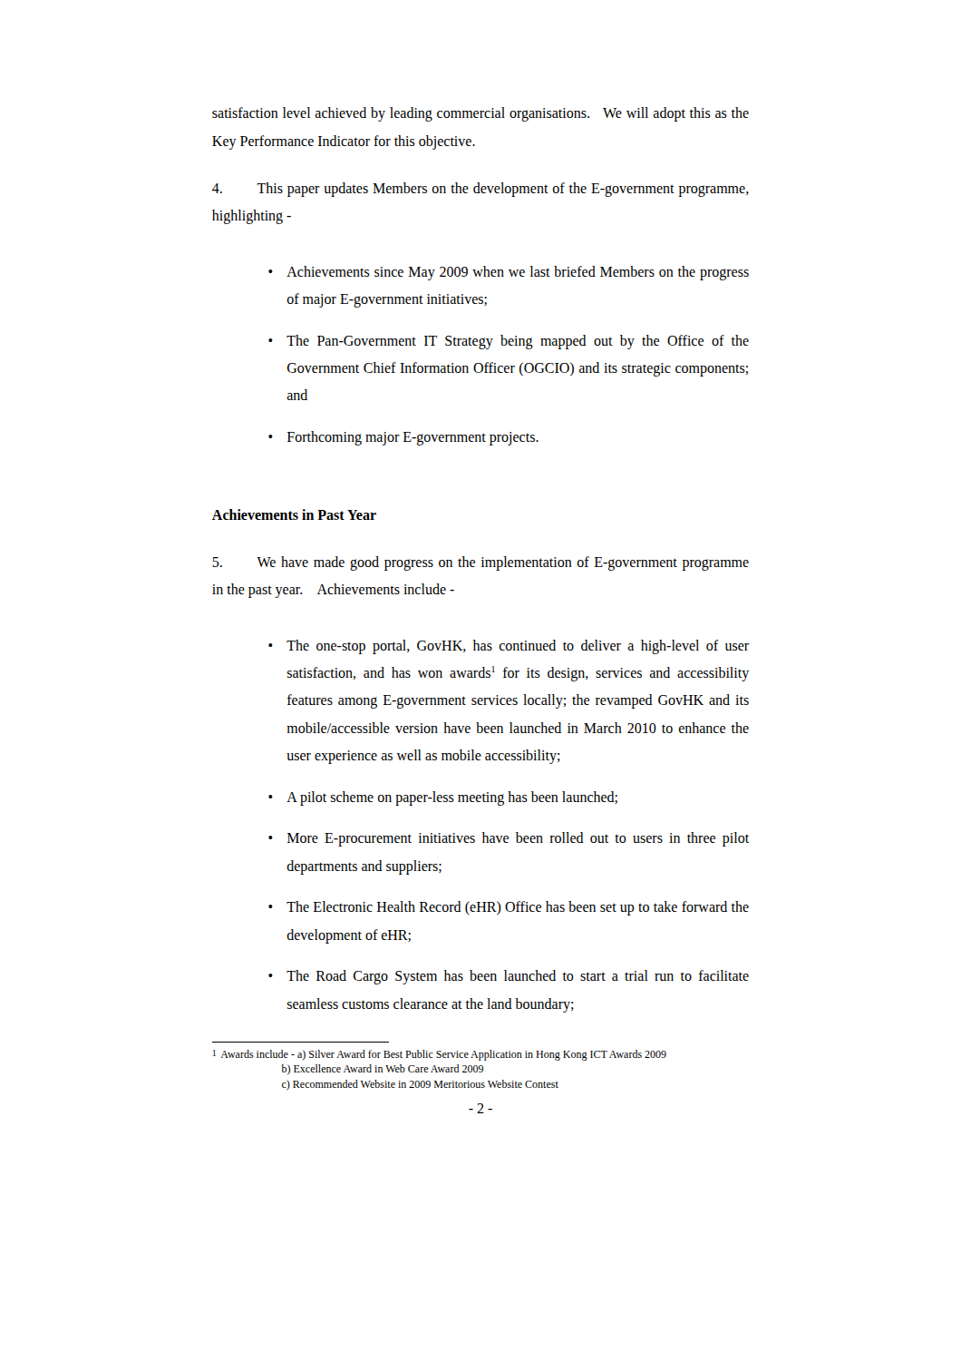satisfaction level achieved by leading commercial organisations. We will adopt this as the Key Performance Indicator for this objective.
4. This paper updates Members on the development of the E-government programme, highlighting -
Achievements since May 2009 when we last briefed Members on the progress of major E-government initiatives;
The Pan-Government IT Strategy being mapped out by the Office of the Government Chief Information Officer (OGCIO) and its strategic components; and
Forthcoming major E-government projects.
Achievements in Past Year
5. We have made good progress on the implementation of E-government programme in the past year. Achievements include -
The one-stop portal, GovHK, has continued to deliver a high-level of user satisfaction, and has won awards1 for its design, services and accessibility features among E-government services locally; the revamped GovHK and its mobile/accessible version have been launched in March 2010 to enhance the user experience as well as mobile accessibility;
A pilot scheme on paper-less meeting has been launched;
More E-procurement initiatives have been rolled out to users in three pilot departments and suppliers;
The Electronic Health Record (eHR) Office has been set up to take forward the development of eHR;
The Road Cargo System has been launched to start a trial run to facilitate seamless customs clearance at the land boundary;
1 Awards include - a) Silver Award for Best Public Service Application in Hong Kong ICT Awards 2009
b) Excellence Award in Web Care Award 2009
c) Recommended Website in 2009 Meritorious Website Contest
- 2 -